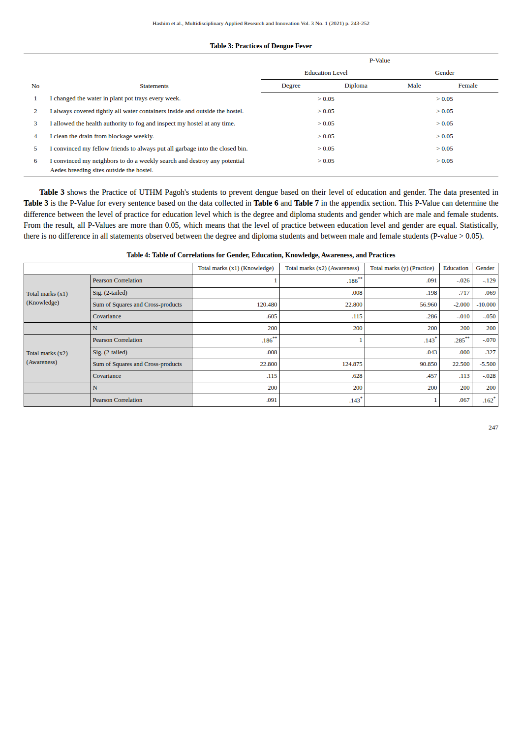Hashim et al., Multidisciplinary Applied Research and Innovation Vol. 3 No. 1 (2021) p. 243-252
Table 3: Practices of Dengue Fever
| No | Statements | P-Value |
| --- | --- | --- |
| Education Level | Gender |
| Degree | Diploma | Male | Female |
| 1 | I changed the water in plant pot trays every week. | > 0.05 | > 0.05 |
| 2 | I always covered tightly all water containers inside and outside the hostel. | > 0.05 | > 0.05 |
| 3 | I allowed the health authority to fog and inspect my hostel at any time. | > 0.05 | > 0.05 |
| 4 | I clean the drain from blockage weekly. | > 0.05 | > 0.05 |
| 5 | I convinced my fellow friends to always put all garbage into the closed bin. | > 0.05 | > 0.05 |
| 6 | I convinced my neighbors to do a weekly search and destroy any potential Aedes breeding sites outside the hostel. | > 0.05 | > 0.05 |
Table 3 shows the Practice of UTHM Pagoh's students to prevent dengue based on their level of education and gender. The data presented in Table 3 is the P-Value for every sentence based on the data collected in Table 6 and Table 7 in the appendix section. This P-Value can determine the difference between the level of practice for education level which is the degree and diploma students and gender which are male and female students. From the result, all P-Values are more than 0.05, which means that the level of practice between education level and gender are equal. Statistically, there is no difference in all statements observed between the degree and diploma students and between male and female students (P-value > 0.05).
Table 4: Table of Correlations for Gender, Education, Knowledge, Awareness, and Practices
| | Total marks (x1) (Knowledge) | Total marks (x2) (Awareness) | Total marks (y) (Practice) | Education | Gender |
| --- | --- | --- | --- | --- | --- |
| Total marks (x1) (Knowledge) | Pearson Correlation | 1 | .186 ** | .091 | -.026 | -.129 |
| Sig. (2-tailed) | | .008 | .198 | .717 | .069 |
| Sum of Squares and Cross-products | 120.480 | 22.800 | 56.960 | -2.000 | -10.000 |
| Covariance | .605 | .115 | .286 | -.010 | -.050 |
| | N | 200 | 200 | 200 | 200 | 200 |
| Total marks (x2) (Awareness) | Pearson Correlation | .186 ** | 1 | .143 * | .285 ** | -.070 |
| Sig. (2-tailed) | .008 | | .043 | .000 | .327 |
| Sum of Squares and Cross-products | 22.800 | 124.875 | 90.850 | 22.500 | -5.500 |
| Covariance | .115 | .628 | .457 | .113 | -.028 |
| | N | 200 | 200 | 200 | 200 | 200 |
| | Pearson Correlation | .091 | .143 * | 1 | .067 | .162 * |
247